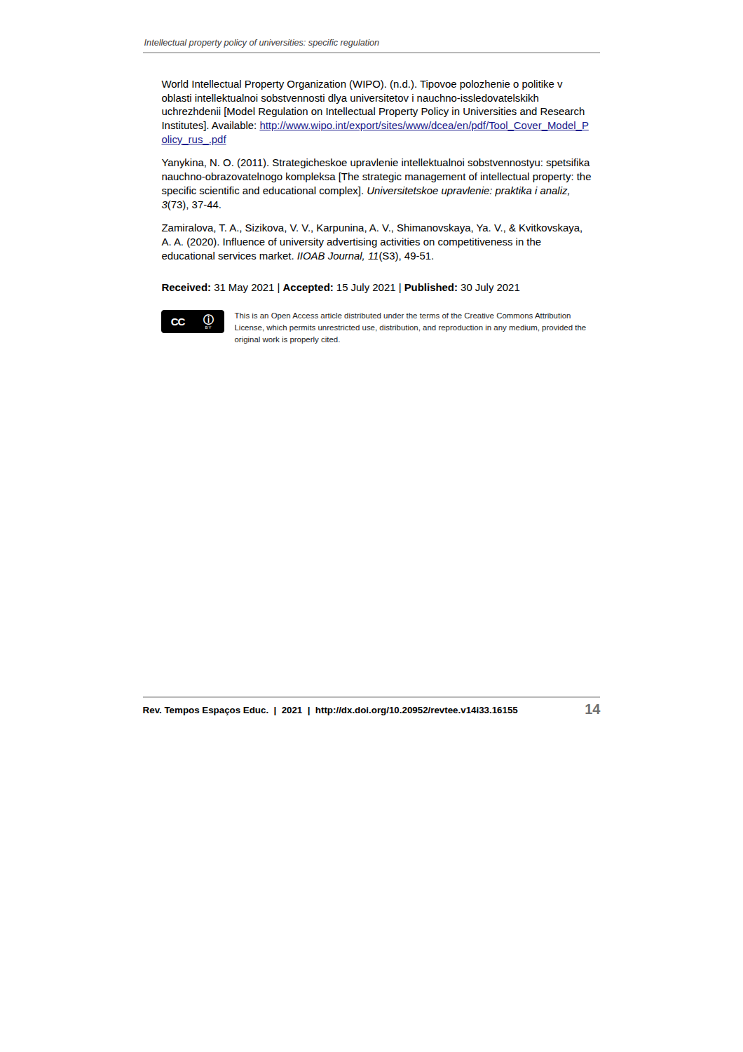Intellectual property policy of universities: specific regulation
World Intellectual Property Organization (WIPO). (n.d.). Tipovoe polozhenie o politike v oblasti intellektualnoi sobstvennosti dlya universitetov i nauchno-issledovatelskikh uchrezhdenii [Model Regulation on Intellectual Property Policy in Universities and Research Institutes]. Available: http://www.wipo.int/export/sites/www/dcea/en/pdf/Tool_Cover_Model_Policy_rus_.pdf
Yanykina, N. O. (2011). Strategicheskoe upravlenie intellektualnoi sobstvennostyu: spetsifika nauchno-obrazovatelnogo kompleksa [The strategic management of intellectual property: the specific scientific and educational complex]. Universitetskoe upravlenie: praktika i analiz, 3(73), 37-44.
Zamiralova, T. A., Sizikova, V. V., Karpunina, A. V., Shimanovskaya, Ya. V., & Kvitkovskaya, A. A. (2020). Influence of university advertising activities on competitiveness in the educational services market. IIOAB Journal, 11(S3), 49-51.
Received: 31 May 2021 | Accepted: 15 July 2021 | Published: 30 July 2021
CC
ⓘ BY
This is an Open Access article distributed under the terms of the Creative Commons Attribution License, which permits unrestricted use, distribution, and reproduction in any medium, provided the original work is properly cited.
Rev. Tempos Espaços Educ. | 2021 | http://dx.doi.org/10.20952/revtee.v14i33.16155
14